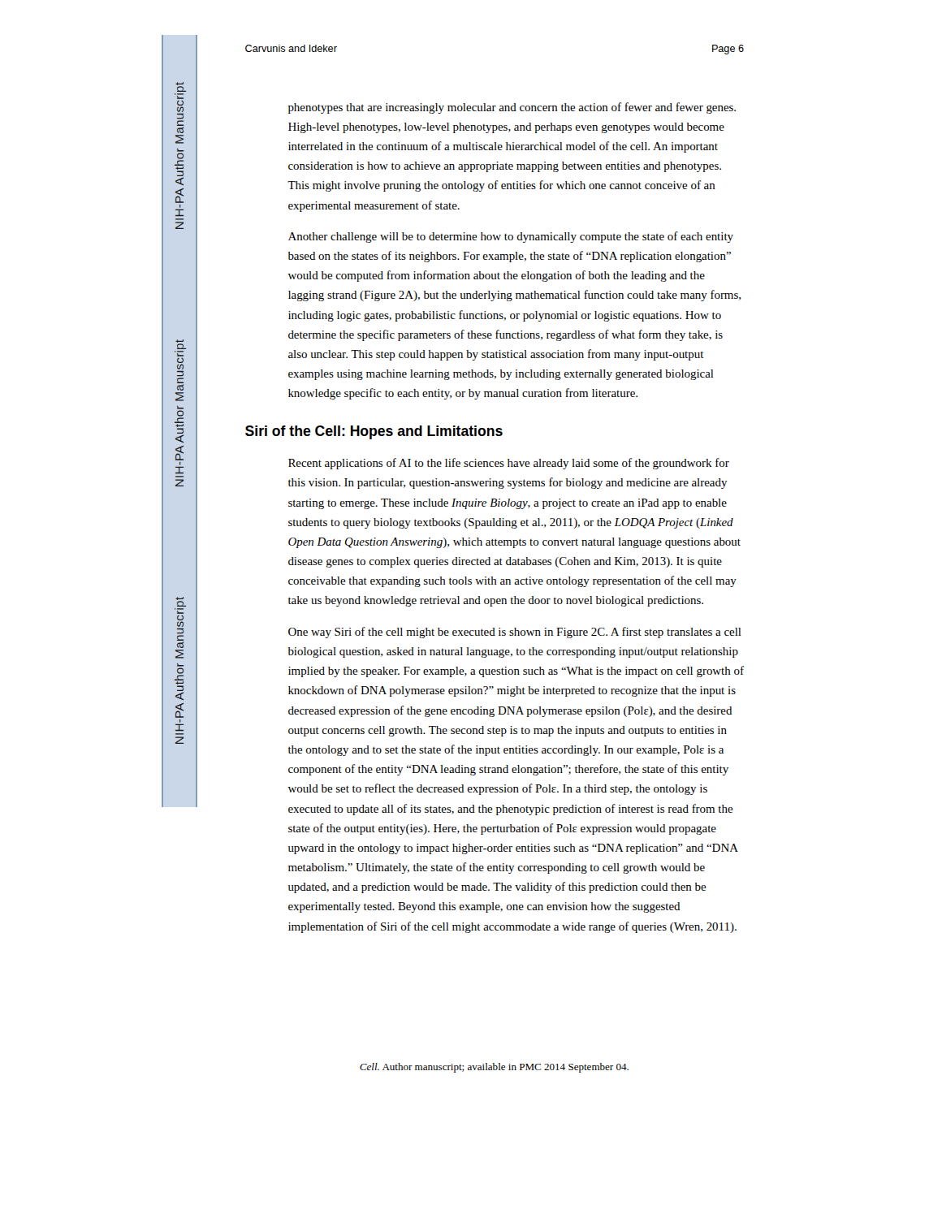NIH-PA Author Manuscript NIH-PA Author Manuscript NIH-PA Author Manuscript
Carvunis and Ideker Page 6
phenotypes that are increasingly molecular and concern the action of fewer and fewer genes. High-level phenotypes, low-level phenotypes, and perhaps even genotypes would become interrelated in the continuum of a multiscale hierarchical model of the cell. An important consideration is how to achieve an appropriate mapping between entities and phenotypes. This might involve pruning the ontology of entities for which one cannot conceive of an experimental measurement of state.
Another challenge will be to determine how to dynamically compute the state of each entity based on the states of its neighbors. For example, the state of “DNA replication elongation” would be computed from information about the elongation of both the leading and the lagging strand (Figure 2A), but the underlying mathematical function could take many forms, including logic gates, probabilistic functions, or polynomial or logistic equations. How to determine the specific parameters of these functions, regardless of what form they take, is also unclear. This step could happen by statistical association from many input-output examples using machine learning methods, by including externally generated biological knowledge specific to each entity, or by manual curation from literature.
Siri of the Cell: Hopes and Limitations
Recent applications of AI to the life sciences have already laid some of the groundwork for this vision. In particular, question-answering systems for biology and medicine are already starting to emerge. These include Inquire Biology, a project to create an iPad app to enable students to query biology textbooks (Spaulding et al., 2011), or the LODQA Project (Linked Open Data Question Answering), which attempts to convert natural language questions about disease genes to complex queries directed at databases (Cohen and Kim, 2013). It is quite conceivable that expanding such tools with an active ontology representation of the cell may take us beyond knowledge retrieval and open the door to novel biological predictions.
One way Siri of the cell might be executed is shown in Figure 2C. A first step translates a cell biological question, asked in natural language, to the corresponding input/output relationship implied by the speaker. For example, a question such as “What is the impact on cell growth of knockdown of DNA polymerase epsilon?” might be interpreted to recognize that the input is decreased expression of the gene encoding DNA polymerase epsilon (Polε), and the desired output concerns cell growth. The second step is to map the inputs and outputs to entities in the ontology and to set the state of the input entities accordingly. In our example, Polε is a component of the entity “DNA leading strand elongation”; therefore, the state of this entity would be set to reflect the decreased expression of Polε. In a third step, the ontology is executed to update all of its states, and the phenotypic prediction of interest is read from the state of the output entity(ies). Here, the perturbation of Polε expression would propagate upward in the ontology to impact higher-order entities such as “DNA replication” and “DNA metabolism.” Ultimately, the state of the entity corresponding to cell growth would be updated, and a prediction would be made. The validity of this prediction could then be experimentally tested. Beyond this example, one can envision how the suggested implementation of Siri of the cell might accommodate a wide range of queries (Wren, 2011).
Cell. Author manuscript; available in PMC 2014 September 04.